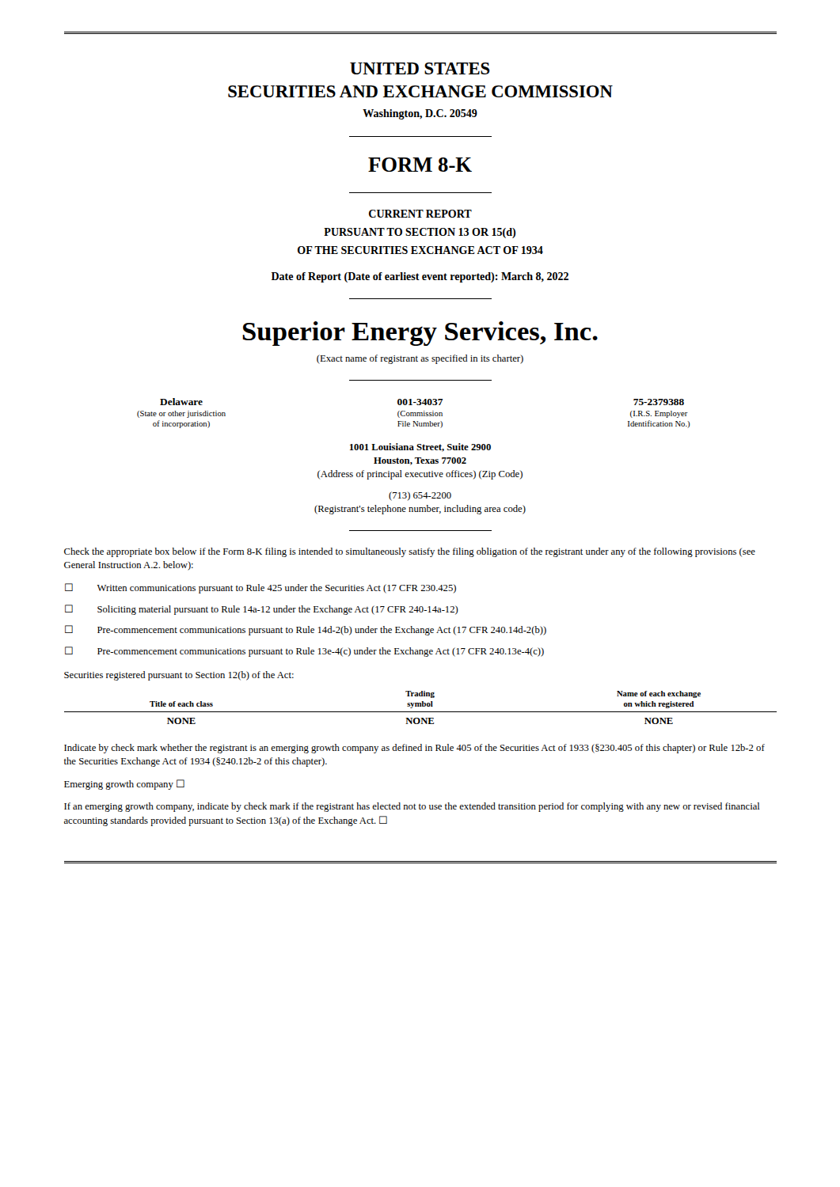UNITED STATES
SECURITIES AND EXCHANGE COMMISSION
Washington, D.C. 20549
FORM 8-K
CURRENT REPORT
PURSUANT TO SECTION 13 OR 15(d)
OF THE SECURITIES EXCHANGE ACT OF 1934
Date of Report (Date of earliest event reported): March 8, 2022
Superior Energy Services, Inc.
(Exact name of registrant as specified in its charter)
| Delaware (State or other jurisdiction of incorporation) | 001-34037 (Commission File Number) | 75-2379388 (I.R.S. Employer Identification No.) |
1001 Louisiana Street, Suite 2900
Houston, Texas 77002
(Address of principal executive offices) (Zip Code)
(713) 654-2200
(Registrant's telephone number, including area code)
Check the appropriate box below if the Form 8-K filing is intended to simultaneously satisfy the filing obligation of the registrant under any of the following provisions (see General Instruction A.2. below):
☐ Written communications pursuant to Rule 425 under the Securities Act (17 CFR 230.425)
☐ Soliciting material pursuant to Rule 14a-12 under the Exchange Act (17 CFR 240-14a-12)
☐ Pre-commencement communications pursuant to Rule 14d-2(b) under the Exchange Act (17 CFR 240.14d-2(b))
☐ Pre-commencement communications pursuant to Rule 13e-4(c) under the Exchange Act (17 CFR 240.13e-4(c))
Securities registered pursuant to Section 12(b) of the Act:
| Title of each class | Trading symbol | Name of each exchange on which registered |
| --- | --- | --- |
| NONE | NONE | NONE |
Indicate by check mark whether the registrant is an emerging growth company as defined in Rule 405 of the Securities Act of 1933 (§230.405 of this chapter) or Rule 12b-2 of the Securities Exchange Act of 1934 (§240.12b-2 of this chapter).
Emerging growth company ☐
If an emerging growth company, indicate by check mark if the registrant has elected not to use the extended transition period for complying with any new or revised financial accounting standards provided pursuant to Section 13(a) of the Exchange Act. ☐